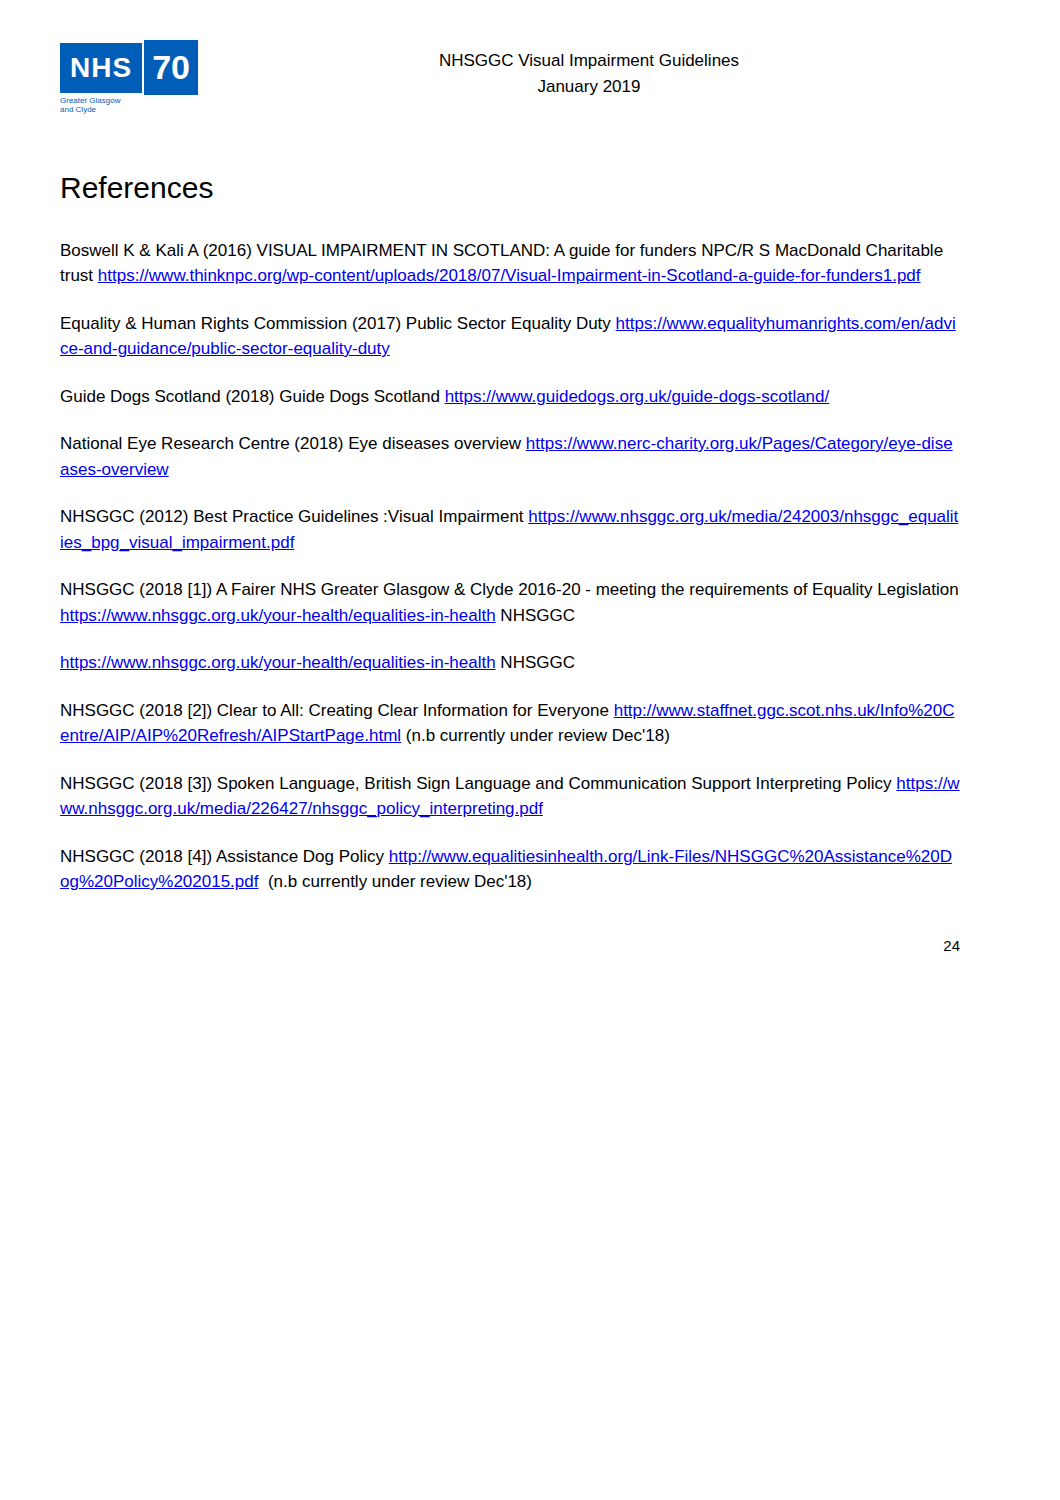NHS 70
Greater Glasgow
and Clyde
NHSGGC Visual Impairment Guidelines
January 2019
References
Boswell K & Kali A (2016) VISUAL IMPAIRMENT IN SCOTLAND: A guide for funders NPC/R S MacDonald Charitable trust https://www.thinknpc.org/wp-content/uploads/2018/07/Visual-Impairment-in-Scotland-a-guide-for-funders1.pdf
Equality & Human Rights Commission (2017) Public Sector Equality Duty https://www.equalityhumanrights.com/en/advice-and-guidance/public-sector-equality-duty
Guide Dogs Scotland (2018) Guide Dogs Scotland https://www.guidedogs.org.uk/guide-dogs-scotland/
National Eye Research Centre (2018) Eye diseases overview https://www.nerc-charity.org.uk/Pages/Category/eye-diseases-overview
NHSGGC (2012) Best Practice Guidelines :Visual Impairment https://www.nhsggc.org.uk/media/242003/nhsggc_equalities_bpg_visual_impairment.pdf
NHSGGC (2018 [1]) A Fairer NHS Greater Glasgow & Clyde 2016-20 - meeting the requirements of Equality Legislation https://www.nhsggc.org.uk/your-health/equalities-in-health NHSGGC
https://www.nhsggc.org.uk/your-health/equalities-in-health NHSGGC
NHSGGC (2018 [2]) Clear to All: Creating Clear Information for Everyone http://www.staffnet.ggc.scot.nhs.uk/Info%20Centre/AIP/AIP%20Refresh/AIPStartPage.html (n.b currently under review Dec'18)
NHSGGC (2018 [3]) Spoken Language, British Sign Language and Communication Support Interpreting Policy https://www.nhsggc.org.uk/media/226427/nhsggc_policy_interpreting.pdf
NHSGGC (2018 [4]) Assistance Dog Policy http://www.equalitiesinhealth.org/Link-Files/NHSGGC%20Assistance%20Dog%20Policy%202015.pdf (n.b currently under review Dec'18)
24